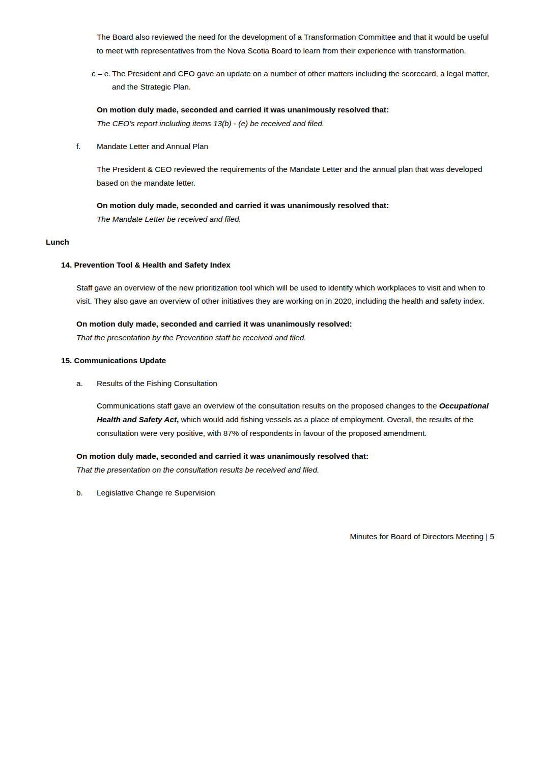The Board also reviewed the need for the development of a Transformation Committee and that it would be useful to meet with representatives from the Nova Scotia Board to learn from their experience with transformation.
c – e.
The President and CEO gave an update on a number of other matters including the scorecard, a legal matter, and the Strategic Plan.
On motion duly made, seconded and carried it was unanimously resolved that:
The CEO’s report including items 13(b) - (e) be received and filed.
f.
Mandate Letter and Annual Plan
The President & CEO reviewed the requirements of the Mandate Letter and the annual plan that was developed based on the mandate letter.
On motion duly made, seconded and carried it was unanimously resolved that:
The Mandate Letter be received and filed.
Lunch
14. Prevention Tool & Health and Safety Index
Staff gave an overview of the new prioritization tool which will be used to identify which workplaces to visit and when to visit. They also gave an overview of other initiatives they are working on in 2020, including the health and safety index.
On motion duly made, seconded and carried it was unanimously resolved:
That the presentation by the Prevention staff be received and filed.
15. Communications Update
a.
Results of the Fishing Consultation
Communications staff gave an overview of the consultation results on the proposed changes to the Occupational Health and Safety Act, which would add fishing vessels as a place of employment. Overall, the results of the consultation were very positive, with 87% of respondents in favour of the proposed amendment.
On motion duly made, seconded and carried it was unanimously resolved that:
That the presentation on the consultation results be received and filed.
b.
Legislative Change re Supervision
Minutes for Board of Directors Meeting | 5